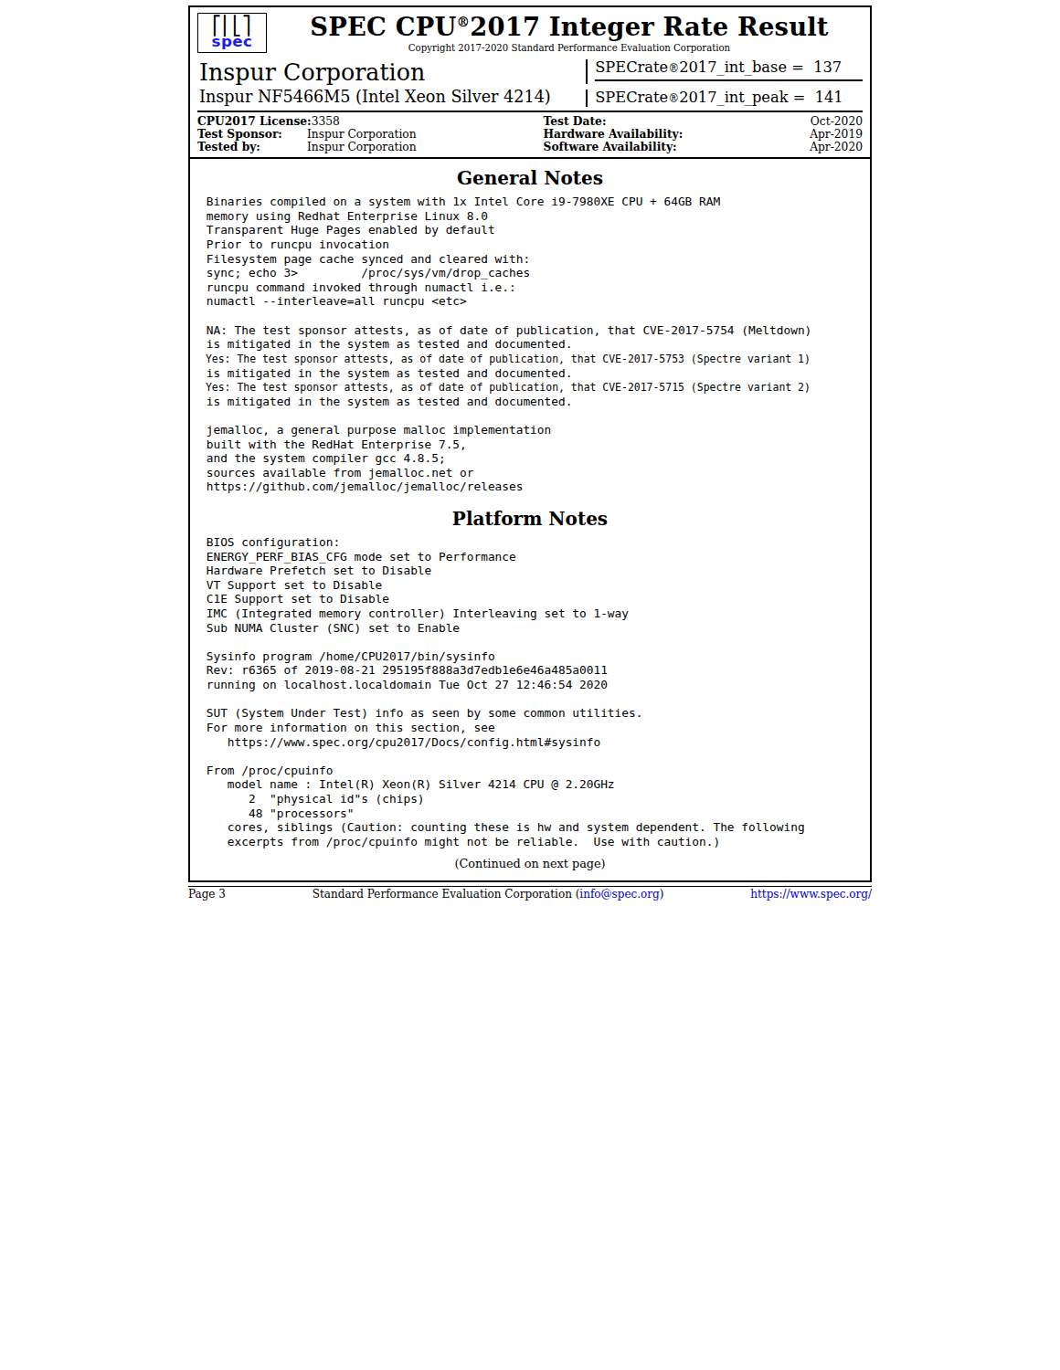⎡⎢⎣⎤
spec
SPEC CPU®2017 Integer Rate Result
Copyright 2017-2020 Standard Performance Evaluation Corporation
Inspur Corporation
SPECrate®2017_int_base = 137
Inspur NF5466M5 (Intel Xeon Silver 4214)
SPECrate®2017_int_peak = 141
CPU2017 License: 3358
Test Sponsor: Inspur Corporation
Tested by: Inspur Corporation
Test Date: Oct-2020
Hardware Availability: Apr-2019
Software Availability: Apr-2020
General Notes
 Binaries compiled on a system with 1x Intel Core i9-7980XE CPU + 64GB RAM
 memory using Redhat Enterprise Linux 8.0
 Transparent Huge Pages enabled by default
 Prior to runcpu invocation
 Filesystem page cache synced and cleared with:
 sync; echo 3>         /proc/sys/vm/drop_caches
 runcpu command invoked through numactl i.e.:
 numactl --interleave=all runcpu <etc>

 NA: The test sponsor attests, as of date of publication, that CVE-2017-5754 (Meltdown)
 is mitigated in the system as tested and documented.
 Yes: The test sponsor attests, as of date of publication, that CVE-2017-5753 (Spectre variant 1)
 is mitigated in the system as tested and documented.
 Yes: The test sponsor attests, as of date of publication, that CVE-2017-5715 (Spectre variant 2)
 is mitigated in the system as tested and documented.

 jemalloc, a general purpose malloc implementation
 built with the RedHat Enterprise 7.5,
 and the system compiler gcc 4.8.5;
 sources available from jemalloc.net or
 https://github.com/jemalloc/jemalloc/releases
Platform Notes
 BIOS configuration:
 ENERGY_PERF_BIAS_CFG mode set to Performance
 Hardware Prefetch set to Disable
 VT Support set to Disable
 C1E Support set to Disable
 IMC (Integrated memory controller) Interleaving set to 1-way
 Sub NUMA Cluster (SNC) set to Enable

 Sysinfo program /home/CPU2017/bin/sysinfo
 Rev: r6365 of 2019-08-21 295195f888a3d7edb1e6e46a485a0011
 running on localhost.localdomain Tue Oct 27 12:46:54 2020

 SUT (System Under Test) info as seen by some common utilities.
 For more information on this section, see
    https://www.spec.org/cpu2017/Docs/config.html#sysinfo

 From /proc/cpuinfo
    model name : Intel(R) Xeon(R) Silver 4214 CPU @ 2.20GHz
       2  "physical id"s (chips)
       48 "processors"
    cores, siblings (Caution: counting these is hw and system dependent. The following
    excerpts from /proc/cpuinfo might not be reliable.  Use with caution.)
(Continued on next page)
Page 3
Standard Performance Evaluation Corporation (info@spec.org)
https://www.spec.org/